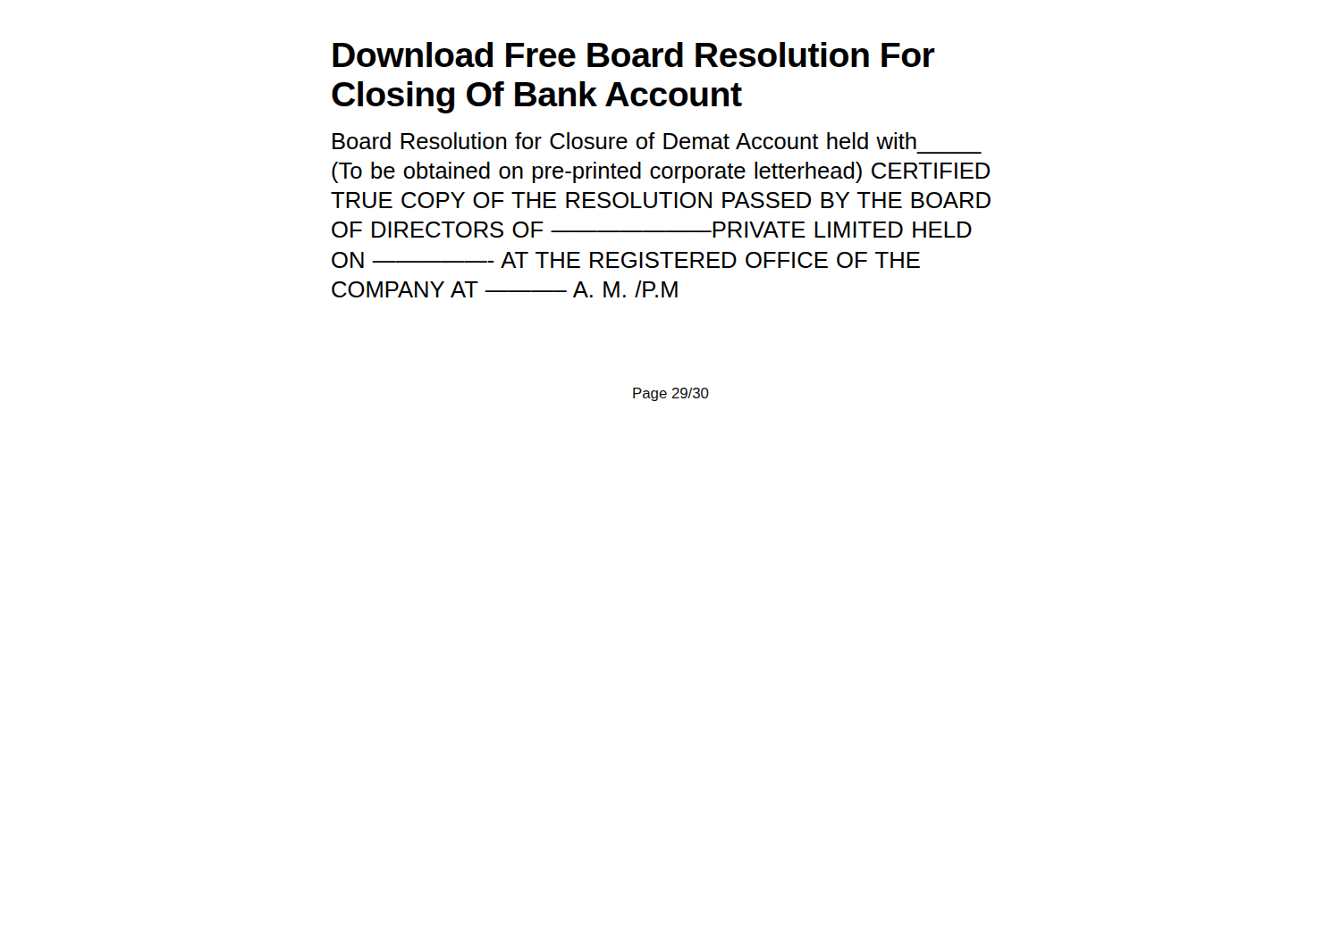Download Free Board Resolution For Closing Of Bank Account
Board Resolution for Closure of Demat Account held with_____ (To be obtained on pre-printed corporate letterhead) CERTIFIED TRUE COPY OF THE RESOLUTION PASSED BY THE BOARD OF DIRECTORS OF ———————PRIVATE LIMITED HELD ON —————- AT THE REGISTERED OFFICE OF THE COMPANY AT ———– A. M. /P.M
Page 29/30